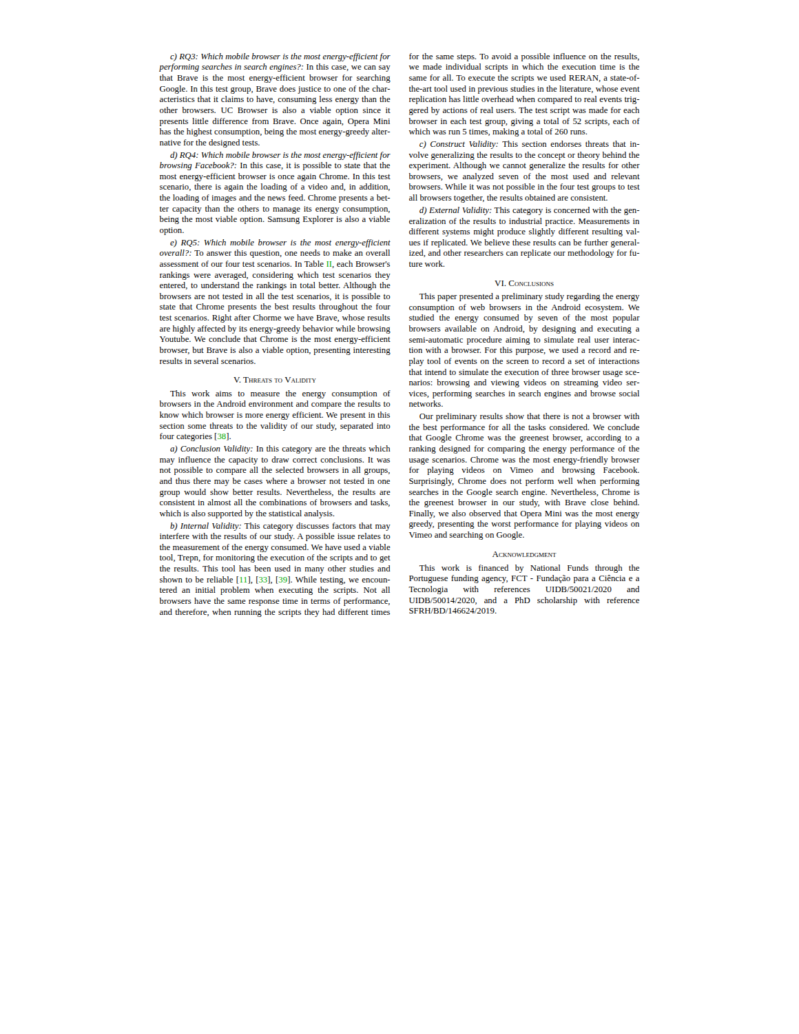c) RQ3: Which mobile browser is the most energy-efficient for performing searches in search engines?: In this case, we can say that Brave is the most energy-efficient browser for searching Google. In this test group, Brave does justice to one of the characteristics that it claims to have, consuming less energy than the other browsers. UC Browser is also a viable option since it presents little difference from Brave. Once again, Opera Mini has the highest consumption, being the most energy-greedy alternative for the designed tests.
d) RQ4: Which mobile browser is the most energy-efficient for browsing Facebook?: In this case, it is possible to state that the most energy-efficient browser is once again Chrome. In this test scenario, there is again the loading of a video and, in addition, the loading of images and the news feed. Chrome presents a better capacity than the others to manage its energy consumption, being the most viable option. Samsung Explorer is also a viable option.
e) RQ5: Which mobile browser is the most energy-efficient overall?: To answer this question, one needs to make an overall assessment of our four test scenarios. In Table II, each Browser's rankings were averaged, considering which test scenarios they entered, to understand the rankings in total better. Although the browsers are not tested in all the test scenarios, it is possible to state that Chrome presents the best results throughout the four test scenarios. Right after Chorme we have Brave, whose results are highly affected by its energy-greedy behavior while browsing Youtube. We conclude that Chrome is the most energy-efficient browser, but Brave is also a viable option, presenting interesting results in several scenarios.
V. Threats to Validity
This work aims to measure the energy consumption of browsers in the Android environment and compare the results to know which browser is more energy efficient. We present in this section some threats to the validity of our study, separated into four categories [38].
a) Conclusion Validity: In this category are the threats which may influence the capacity to draw correct conclusions. It was not possible to compare all the selected browsers in all groups, and thus there may be cases where a browser not tested in one group would show better results. Nevertheless, the results are consistent in almost all the combinations of browsers and tasks, which is also supported by the statistical analysis.
b) Internal Validity: This category discusses factors that may interfere with the results of our study. A possible issue relates to the measurement of the energy consumed. We have used a viable tool, Trepn, for monitoring the execution of the scripts and to get the results. This tool has been used in many other studies and shown to be reliable [11], [33], [39]. While testing, we encountered an initial problem when executing the scripts. Not all browsers have the same response time in terms of performance, and therefore, when running the scripts they had different times for the same steps. To avoid a possible influence on the results, we made individual scripts in which the execution time is the same for all. To execute the scripts we used RERAN, a state-of-the-art tool used in previous studies in the literature, whose event replication has little overhead when compared to real events triggered by actions of real users. The test script was made for each browser in each test group, giving a total of 52 scripts, each of which was run 5 times, making a total of 260 runs.
c) Construct Validity: This section endorses threats that involve generalizing the results to the concept or theory behind the experiment. Although we cannot generalize the results for other browsers, we analyzed seven of the most used and relevant browsers. While it was not possible in the four test groups to test all browsers together, the results obtained are consistent.
d) External Validity: This category is concerned with the generalization of the results to industrial practice. Measurements in different systems might produce slightly different resulting values if replicated. We believe these results can be further generalized, and other researchers can replicate our methodology for future work.
VI. Conclusions
This paper presented a preliminary study regarding the energy consumption of web browsers in the Android ecosystem. We studied the energy consumed by seven of the most popular browsers available on Android, by designing and executing a semi-automatic procedure aiming to simulate real user interaction with a browser. For this purpose, we used a record and replay tool of events on the screen to record a set of interactions that intend to simulate the execution of three browser usage scenarios: browsing and viewing videos on streaming video services, performing searches in search engines and browse social networks.
Our preliminary results show that there is not a browser with the best performance for all the tasks considered. We conclude that Google Chrome was the greenest browser, according to a ranking designed for comparing the energy performance of the usage scenarios. Chrome was the most energy-friendly browser for playing videos on Vimeo and browsing Facebook. Surprisingly, Chrome does not perform well when performing searches in the Google search engine. Nevertheless, Chrome is the greenest browser in our study, with Brave close behind. Finally, we also observed that Opera Mini was the most energy greedy, presenting the worst performance for playing videos on Vimeo and searching on Google.
Acknowledgment
This work is financed by National Funds through the Portuguese funding agency, FCT - Fundação para a Ciência e a Tecnologia with references UIDB/50021/2020 and UIDB/50014/2020, and a PhD scholarship with reference SFRH/BD/146624/2019.